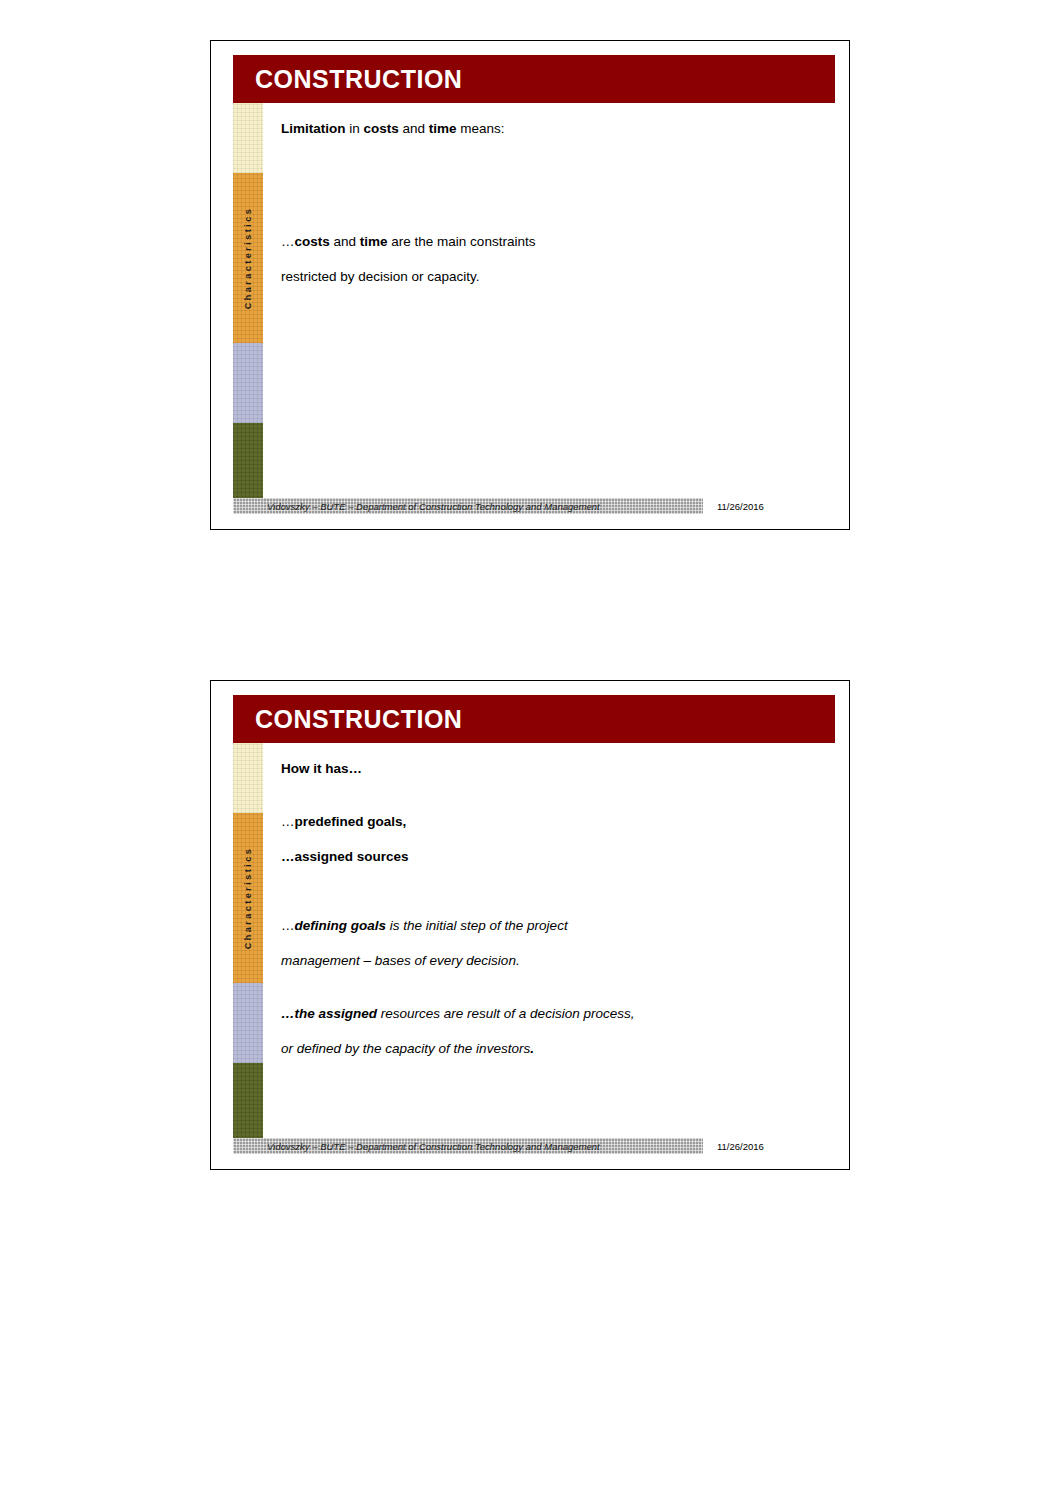CONSTRUCTION
Characteristics
Limitation in costs and time means:
…costs and time are the main constraints
restricted by decision or capacity.
Vidovszky – BUTE – Department of Construction Technology and Management
11/26/2016
CONSTRUCTION
Characteristics
How it has…
…predefined goals,
…assigned sources
…defining goals is the initial step of the project
management – bases of every decision.
…the assigned resources are result of a decision process,
or defined by the capacity of the investors.
Vidovszky – BUTE – Department of Construction Technology and Management
11/26/2016